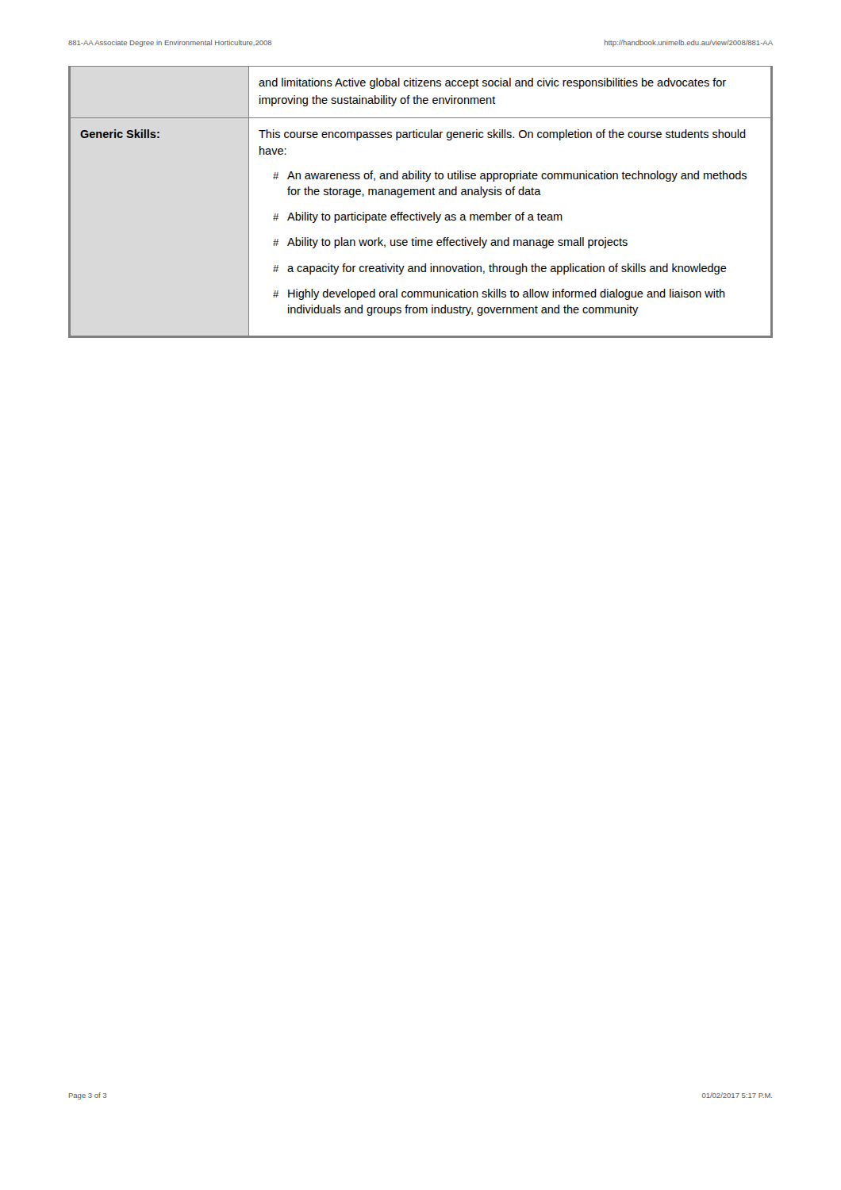881-AA Associate Degree in Environmental Horticulture,2008
http://handbook.unimelb.edu.au/view/2008/881-AA
| | and limitations Active global citizens accept social and civic responsibilities be advocates for improving the sustainability of the environment |
| Generic Skills: | This course encompasses particular generic skills. On completion of the course students should have: An awareness of, and ability to utilise appropriate communication technology and methods for the storage, management and analysis of data Ability to participate effectively as a member of a team Ability to plan work, use time effectively and manage small projects a capacity for creativity and innovation, through the application of skills and knowledge Highly developed oral communication skills to allow informed dialogue and liaison with individuals and groups from industry, government and the community |
Page 3 of 3
01/02/2017 5:17 P.M.